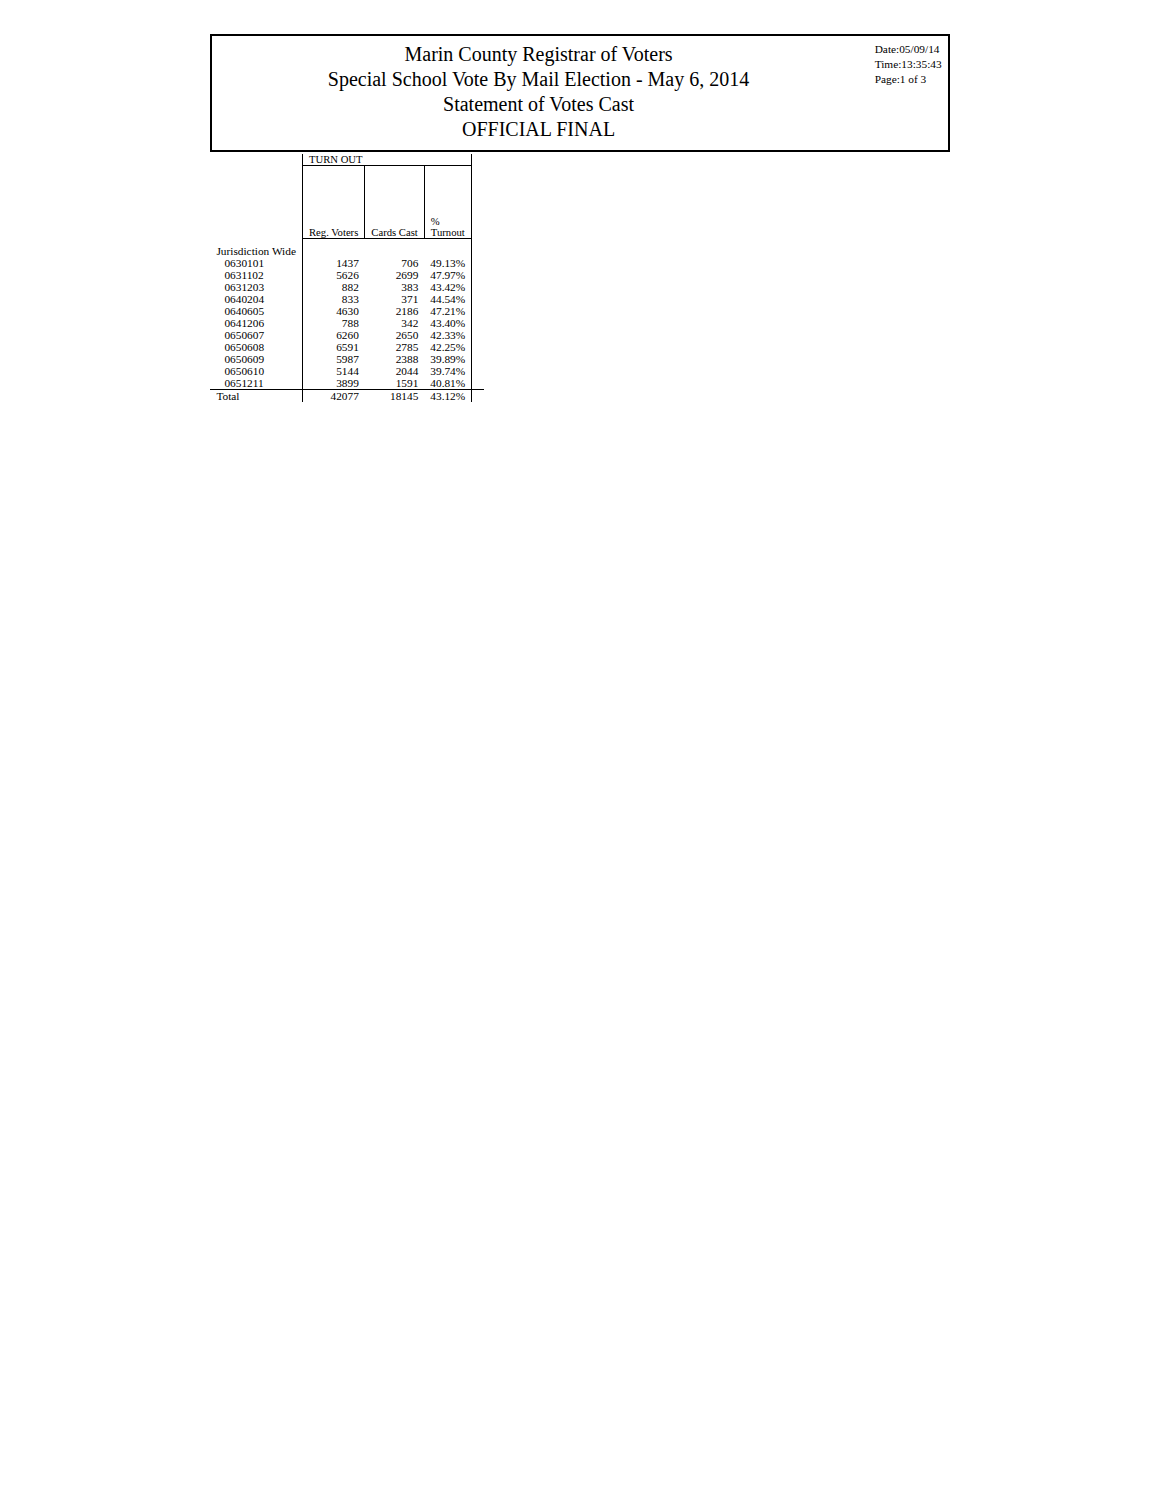Marin County Registrar of Voters
Special School Vote By Mail Election - May 6, 2014
Statement of Votes Cast
OFFICIAL FINAL
Date:05/09/14
Time:13:35:43
Page:1 of 3
| | TURN OUT | |
| | Reg. Voters | Cards Cast | % Turnout | |
| Jurisdiction Wide | | | | |
| 0630101 | 1437 | 706 | 49.13% | |
| 0631102 | 5626 | 2699 | 47.97% | |
| 0631203 | 882 | 383 | 43.42% | |
| 0640204 | 833 | 371 | 44.54% | |
| 0640605 | 4630 | 2186 | 47.21% | |
| 0641206 | 788 | 342 | 43.40% | |
| 0650607 | 6260 | 2650 | 42.33% | |
| 0650608 | 6591 | 2785 | 42.25% | |
| 0650609 | 5987 | 2388 | 39.89% | |
| 0650610 | 5144 | 2044 | 39.74% | |
| 0651211 | 3899 | 1591 | 40.81% | |
| Total | 42077 | 18145 | 43.12% | |